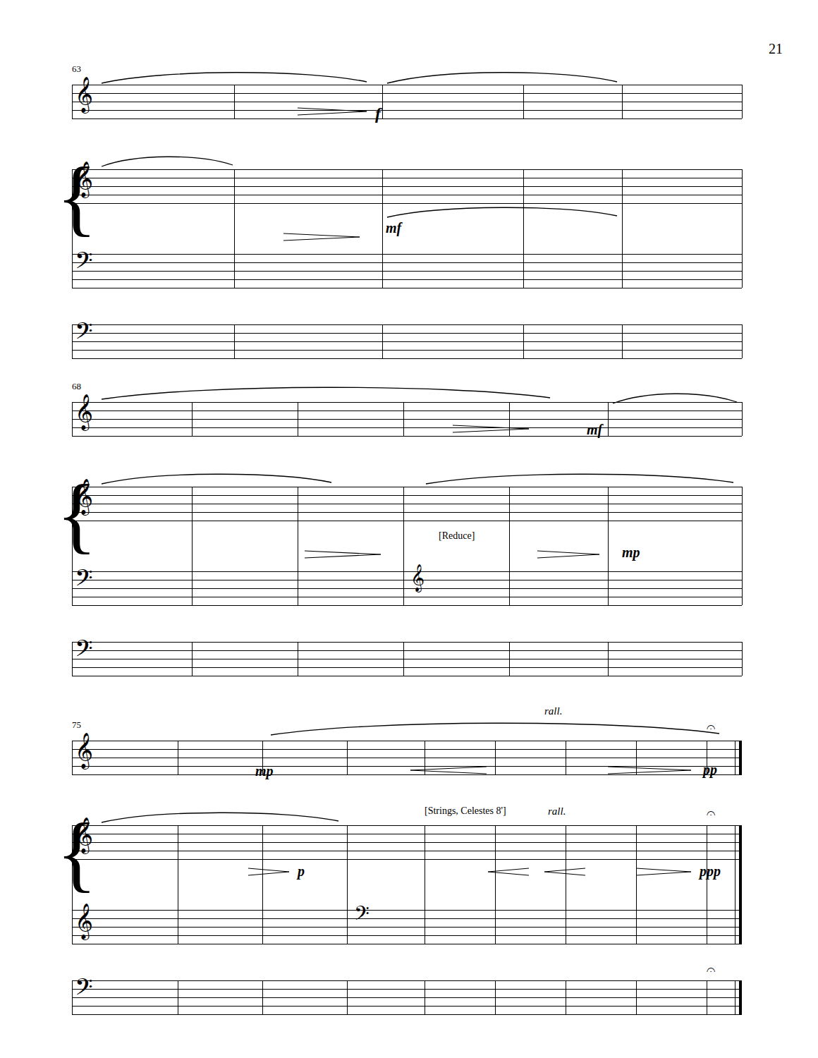21
63
𝄞
f
{
𝄞
𝄢
mf
𝄢
68
𝄞
mf
{
𝄞
𝄢
𝄞
[Reduce]
mp
𝄢
75
𝄞
rall.
𝄐
mp
pp
{
𝄞
𝄞
𝄢
[Strings, Celestes 8']
rall.
𝄐
p
ppp
𝄢
𝄐